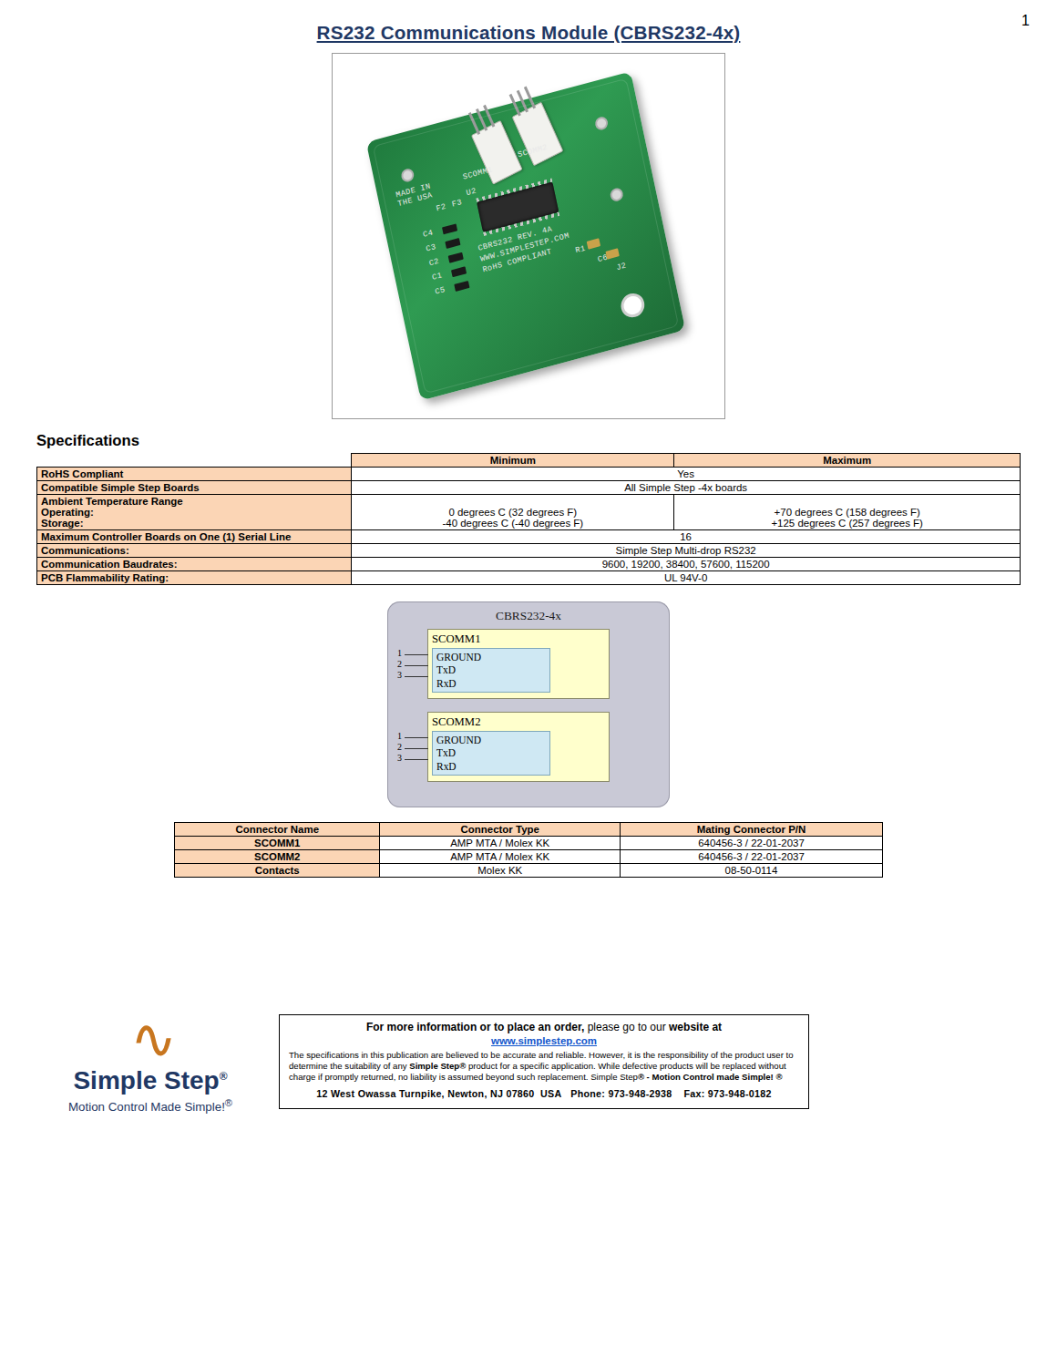1
RS232 Communications Module (CBRS232-4x)
U2
SCOMM1
SCOMM2
CBRS232 REV. 4A
WWW.SIMPLESTEP.COM
RoHS COMPLIANT
F2
F3
C4
C3
C2
C1
C5
R1
C6
J2
MADE IN
THE USA
Specifications
| | Minimum | Maximum |
| --- | --- | --- |
| RoHS Compliant | Yes |
| Compatible Simple Step Boards | All Simple Step -4x boards |
| Ambient Temperature Range Operating: Storage: | 0 degrees C (32 degrees F) -40 degrees C (-40 degrees F) | +70 degrees C (158 degrees F) +125 degrees C (257 degrees F) |
| Maximum Controller Boards on One (1) Serial Line | 16 |
| Communications: | Simple Step Multi-drop RS232 |
| Communication Baudrates: | 9600, 19200, 38400, 57600, 115200 |
| PCB Flammability Rating: | UL 94V-0 |
CBRS232-4x
1
2
3
SCOMM1
GROUND
TxD
RxD
1
2
3
SCOMM2
GROUND
TxD
RxD
| Connector Name | Connector Type | Mating Connector P/N |
| --- | --- | --- |
| SCOMM1 | AMP MTA / Molex KK | 640456-3 / 22-01-2037 |
| SCOMM2 | AMP MTA / Molex KK | 640456-3 / 22-01-2037 |
| Contacts | Molex KK | 08-50-0114 |
∿
Simple Step®
Motion Control Made Simple!®
For more information or to place an order, please go to our website at
www.simplestep.com
The specifications in this publication are believed to be accurate and reliable. However, it is the responsibility of the product user to determine the suitability of any Simple Step® product for a specific application. While defective products will be replaced without charge if promptly returned, no liability is assumed beyond such replacement. Simple Step® - Motion Control made Simple! ®
12 West Owassa Turnpike, Newton, NJ 07860 USA Phone: 973-948-2938 Fax: 973-948-0182